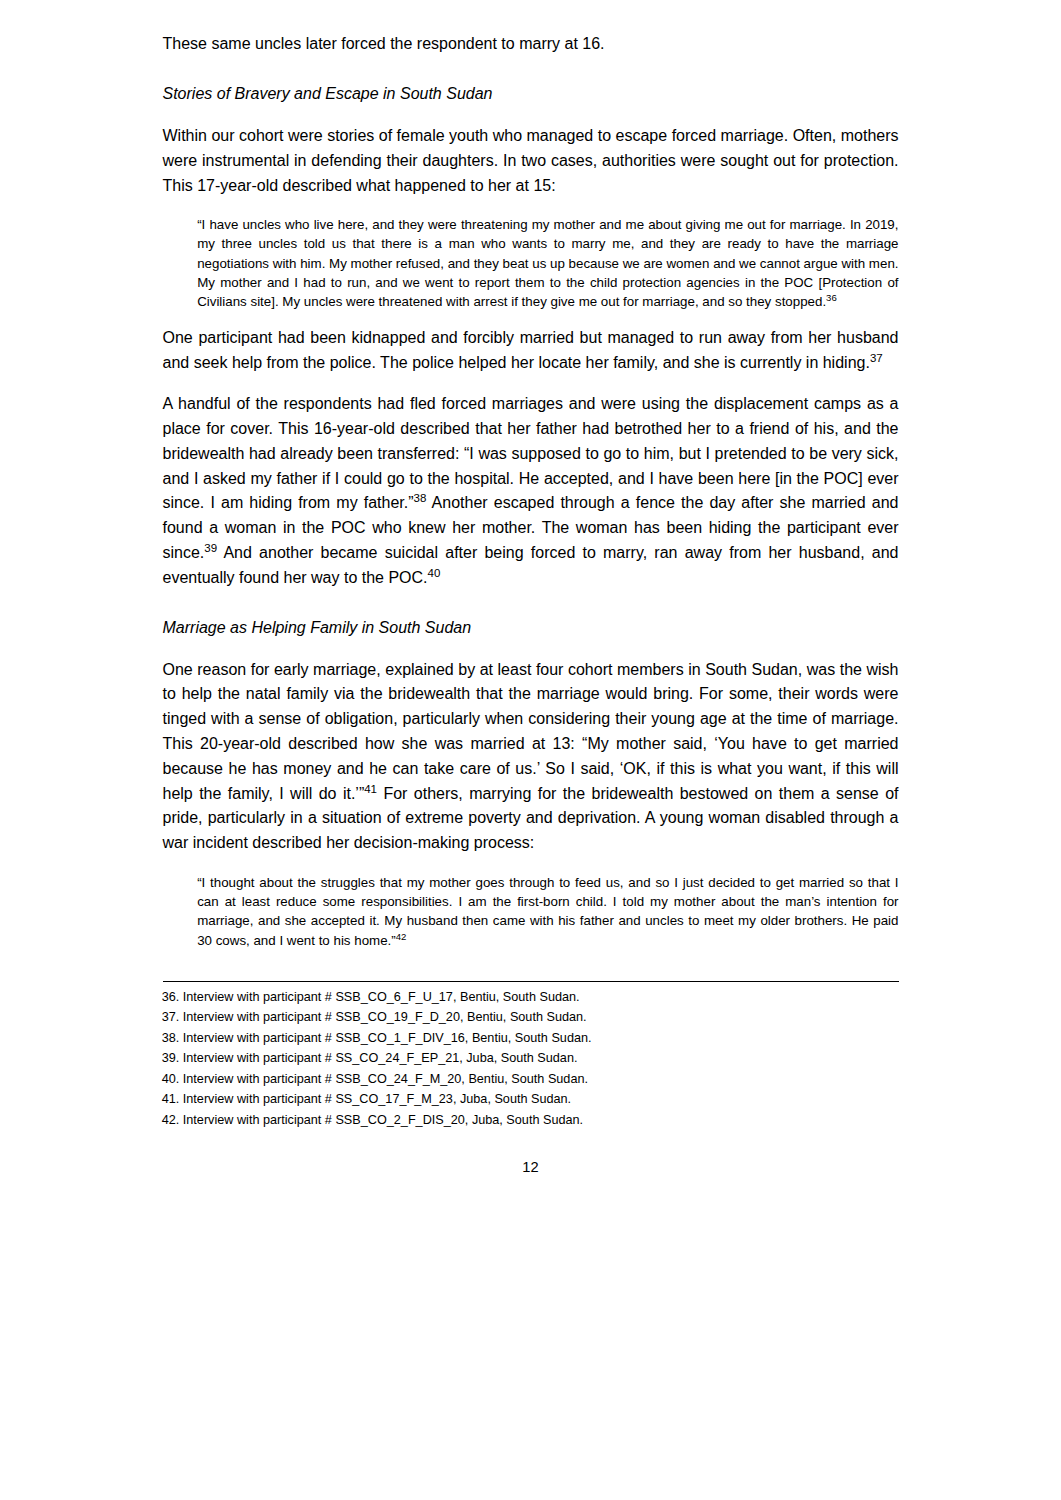These same uncles later forced the respondent to marry at 16.
Stories of Bravery and Escape in South Sudan
Within our cohort were stories of female youth who managed to escape forced marriage. Often, mothers were instrumental in defending their daughters. In two cases, authorities were sought out for protection. This 17-year-old described what happened to her at 15:
“I have uncles who live here, and they were threatening my mother and me about giving me out for marriage. In 2019, my three uncles told us that there is a man who wants to marry me, and they are ready to have the marriage negotiations with him. My mother refused, and they beat us up because we are women and we cannot argue with men. My mother and I had to run, and we went to report them to the child protection agencies in the POC [Protection of Civilians site]. My uncles were threatened with arrest if they give me out for marriage, and so they stopped.36
One participant had been kidnapped and forcibly married but managed to run away from her husband and seek help from the police. The police helped her locate her family, and she is currently in hiding.37
A handful of the respondents had fled forced marriages and were using the displacement camps as a place for cover. This 16-year-old described that her father had betrothed her to a friend of his, and the bridewealth had already been transferred: “I was supposed to go to him, but I pretended to be very sick, and I asked my father if I could go to the hospital. He accepted, and I have been here [in the POC] ever since. I am hiding from my father.”38 Another escaped through a fence the day after she married and found a woman in the POC who knew her mother. The woman has been hiding the participant ever since.39 And another became suicidal after being forced to marry, ran away from her husband, and eventually found her way to the POC.40
Marriage as Helping Family in South Sudan
One reason for early marriage, explained by at least four cohort members in South Sudan, was the wish to help the natal family via the bridewealth that the marriage would bring. For some, their words were tinged with a sense of obligation, particularly when considering their young age at the time of marriage. This 20-year-old described how she was married at 13: “My mother said, ‘You have to get married because he has money and he can take care of us.’ So I said, ‘OK, if this is what you want, if this will help the family, I will do it.’”41 For others, marrying for the bridewealth bestowed on them a sense of pride, particularly in a situation of extreme poverty and deprivation. A young woman disabled through a war incident described her decision-making process:
“I thought about the struggles that my mother goes through to feed us, and so I just decided to get married so that I can at least reduce some responsibilities. I am the first-born child. I told my mother about the man’s intention for marriage, and she accepted it. My husband then came with his father and uncles to meet my older brothers. He paid 30 cows, and I went to his home.”42
Interview with participant # SSB_CO_6_F_U_17, Bentiu, South Sudan.
Interview with participant # SSB_CO_19_F_D_20, Bentiu, South Sudan.
Interview with participant # SSB_CO_1_F_DIV_16, Bentiu, South Sudan.
Interview with participant # SS_CO_24_F_EP_21, Juba, South Sudan.
Interview with participant # SSB_CO_24_F_M_20, Bentiu, South Sudan.
Interview with participant # SS_CO_17_F_M_23, Juba, South Sudan.
Interview with participant # SSB_CO_2_F_DIS_20, Juba, South Sudan.
12